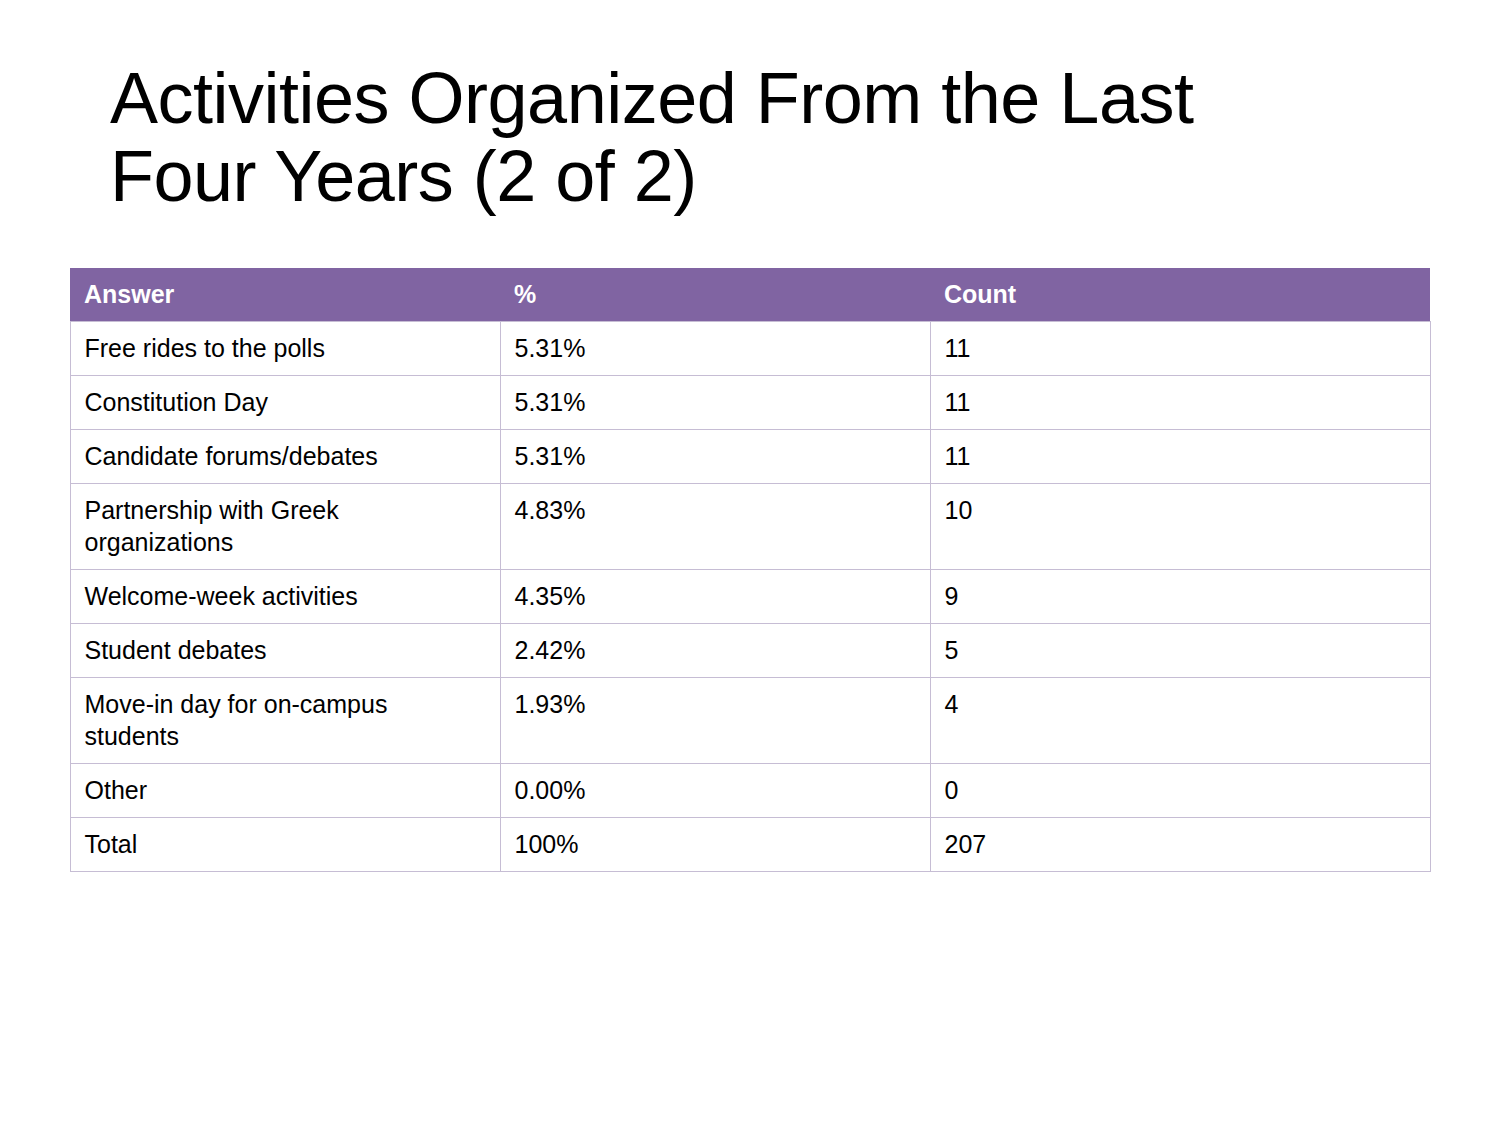Activities Organized From the Last
Four Years (2 of 2)
| Answer | % | Count |
| --- | --- | --- |
| Free rides to the polls | 5.31% | 11 |
| Constitution Day | 5.31% | 11 |
| Candidate forums/debates | 5.31% | 11 |
| Partnership with Greek organizations | 4.83% | 10 |
| Welcome-week activities | 4.35% | 9 |
| Student debates | 2.42% | 5 |
| Move-in day for on-campus students | 1.93% | 4 |
| Other | 0.00% | 0 |
| Total | 100% | 207 |